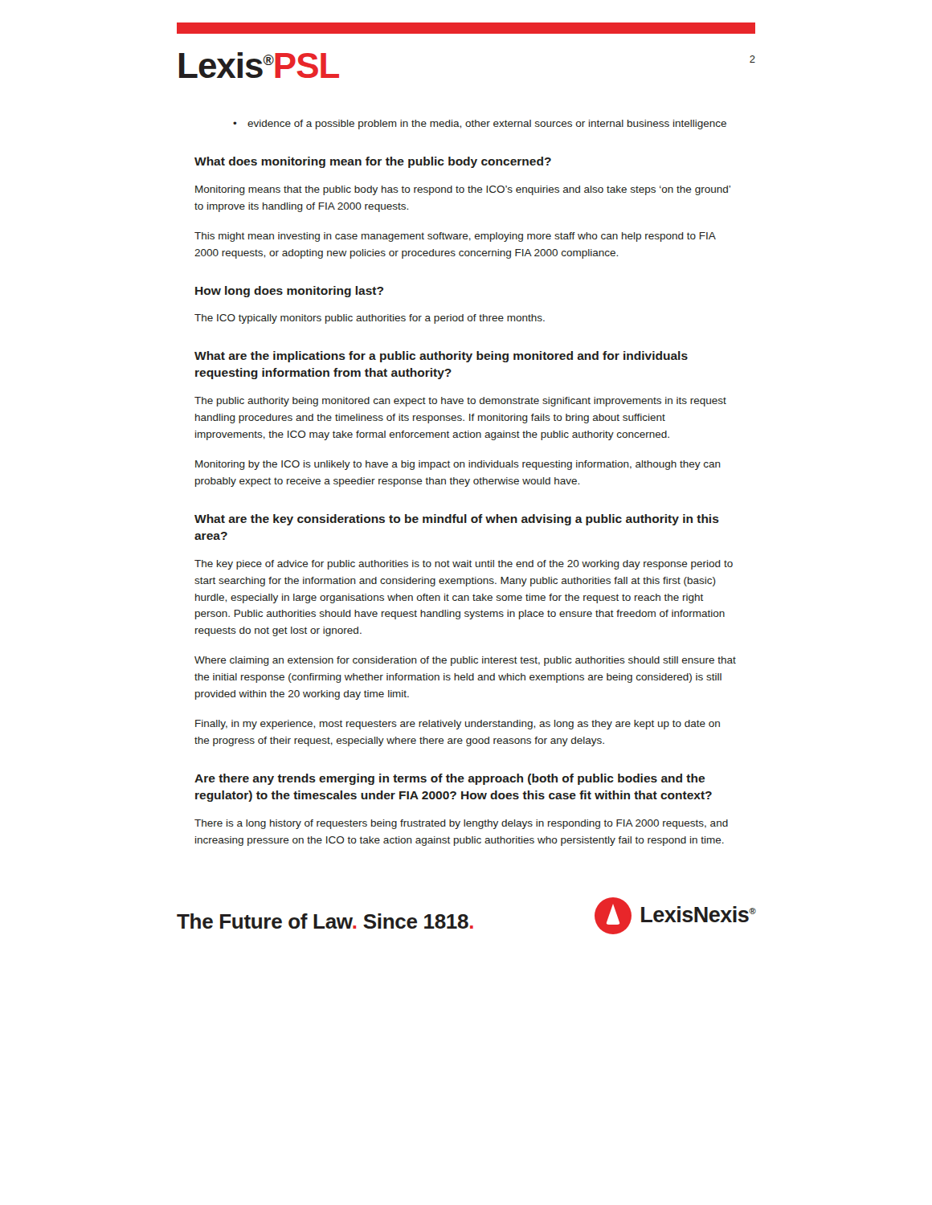Lexis®PSL
2
evidence of a possible problem in the media, other external sources or internal business intelligence
What does monitoring mean for the public body concerned?
Monitoring means that the public body has to respond to the ICO’s enquiries and also take steps ‘on the ground’ to improve its handling of FIA 2000 requests.
This might mean investing in case management software, employing more staff who can help respond to FIA 2000 requests, or adopting new policies or procedures concerning FIA 2000 compliance.
How long does monitoring last?
The ICO typically monitors public authorities for a period of three months.
What are the implications for a public authority being monitored and for individuals requesting information from that authority?
The public authority being monitored can expect to have to demonstrate significant improvements in its request handling procedures and the timeliness of its responses. If monitoring fails to bring about sufficient improvements, the ICO may take formal enforcement action against the public authority concerned.
Monitoring by the ICO is unlikely to have a big impact on individuals requesting information, although they can probably expect to receive a speedier response than they otherwise would have.
What are the key considerations to be mindful of when advising a public authority in this area?
The key piece of advice for public authorities is to not wait until the end of the 20 working day response period to start searching for the information and considering exemptions. Many public authorities fall at this first (basic) hurdle, especially in large organisations when often it can take some time for the request to reach the right person. Public authorities should have request handling systems in place to ensure that freedom of information requests do not get lost or ignored.
Where claiming an extension for consideration of the public interest test, public authorities should still ensure that the initial response (confirming whether information is held and which exemptions are being considered) is still provided within the 20 working day time limit.
Finally, in my experience, most requesters are relatively understanding, as long as they are kept up to date on the progress of their request, especially where there are good reasons for any delays.
Are there any trends emerging in terms of the approach (both of public bodies and the regulator) to the timescales under FIA 2000? How does this case fit within that context?
There is a long history of requesters being frustrated by lengthy delays in responding to FIA 2000 requests, and increasing pressure on the ICO to take action against public authorities who persistently fail to respond in time.
The Future of Law. Since 1818.
LexisNexis®